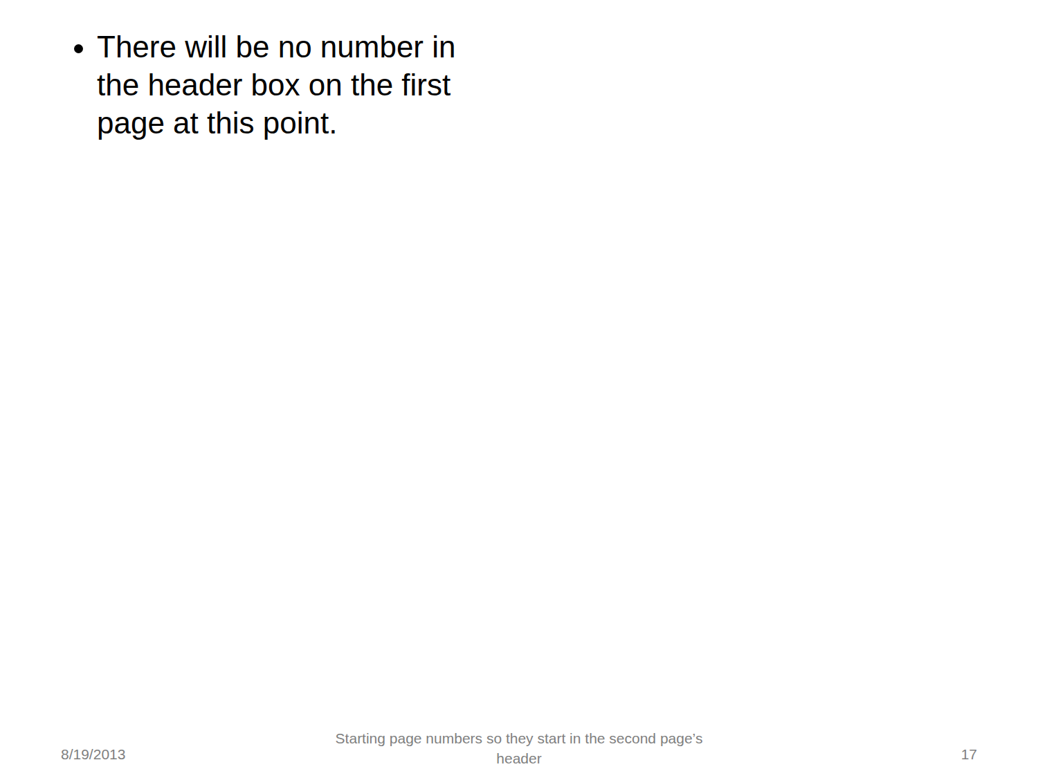There will be no number in the header box on the first page at this point.
8/19/2013
Starting page numbers so they start in the second page’s header
17